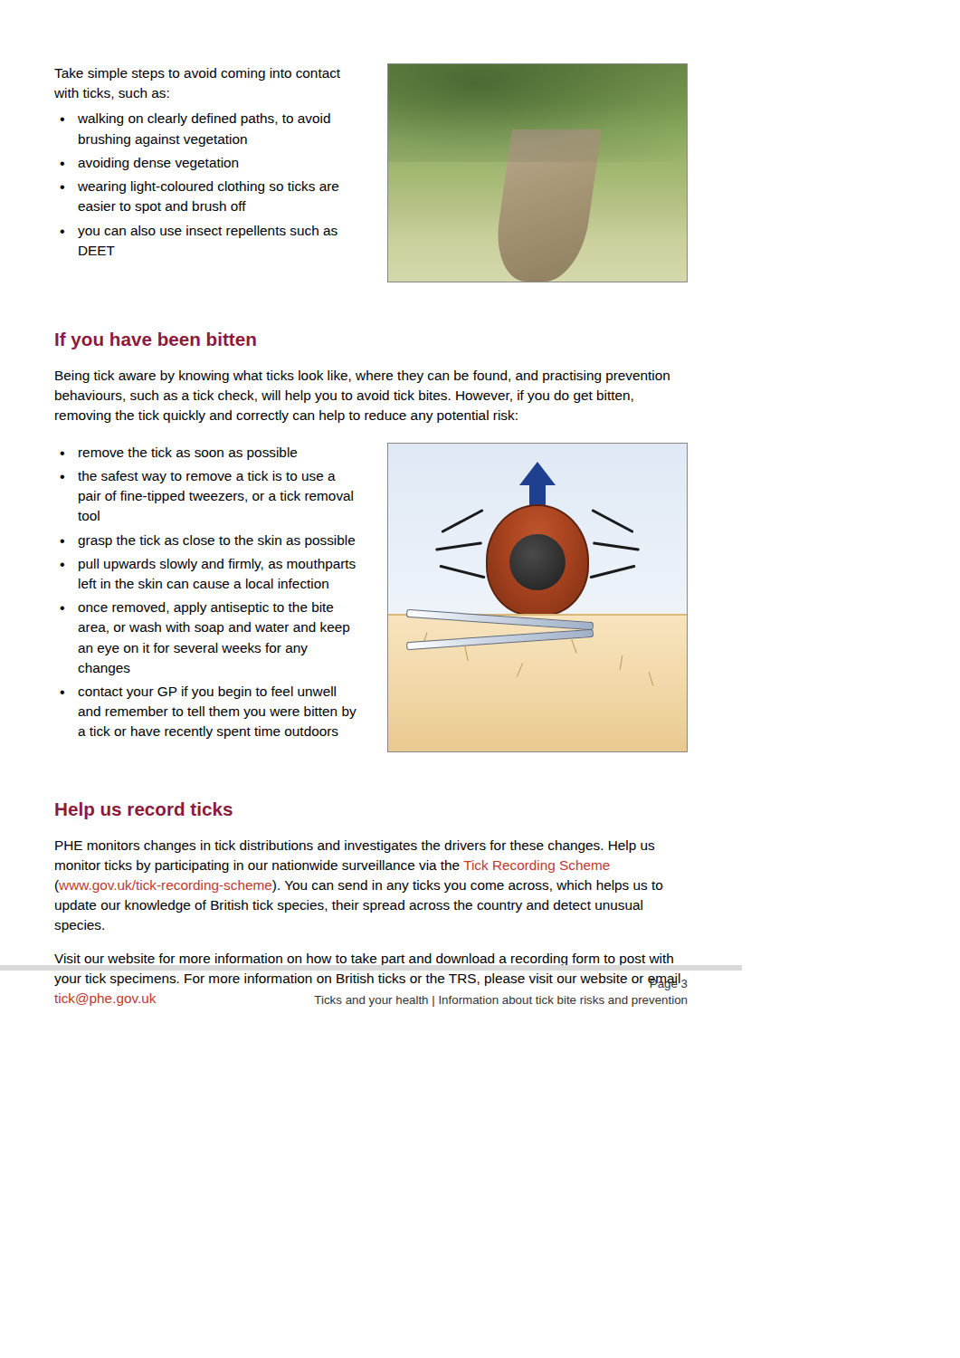Take simple steps to avoid coming into contact with ticks, such as:
walking on clearly defined paths, to avoid brushing against vegetation
avoiding dense vegetation
wearing light-coloured clothing so ticks are easier to spot and brush off
you can also use insect repellents such as DEET
If you have been bitten
Being tick aware by knowing what ticks look like, where they can be found, and practising prevention behaviours, such as a tick check, will help you to avoid tick bites. However, if you do get bitten, removing the tick quickly and correctly can help to reduce any potential risk:
remove the tick as soon as possible
the safest way to remove a tick is to use a pair of fine-tipped tweezers, or a tick removal tool
grasp the tick as close to the skin as possible
pull upwards slowly and firmly, as mouthparts left in the skin can cause a local infection
once removed, apply antiseptic to the bite area, or wash with soap and water and keep an eye on it for several weeks for any changes
contact your GP if you begin to feel unwell and remember to tell them you were bitten by a tick or have recently spent time outdoors
Help us record ticks
PHE monitors changes in tick distributions and investigates the drivers for these changes. Help us monitor ticks by participating in our nationwide surveillance via the Tick Recording Scheme (www.gov.uk/tick-recording-scheme). You can send in any ticks you come across, which helps us to update our knowledge of British tick species, their spread across the country and detect unusual species.
Visit our website for more information on how to take part and download a recording form to post with your tick specimens. For more information on British ticks or the TRS, please visit our website or email tick@phe.gov.uk
Page 3
Ticks and your health | Information about tick bite risks and prevention